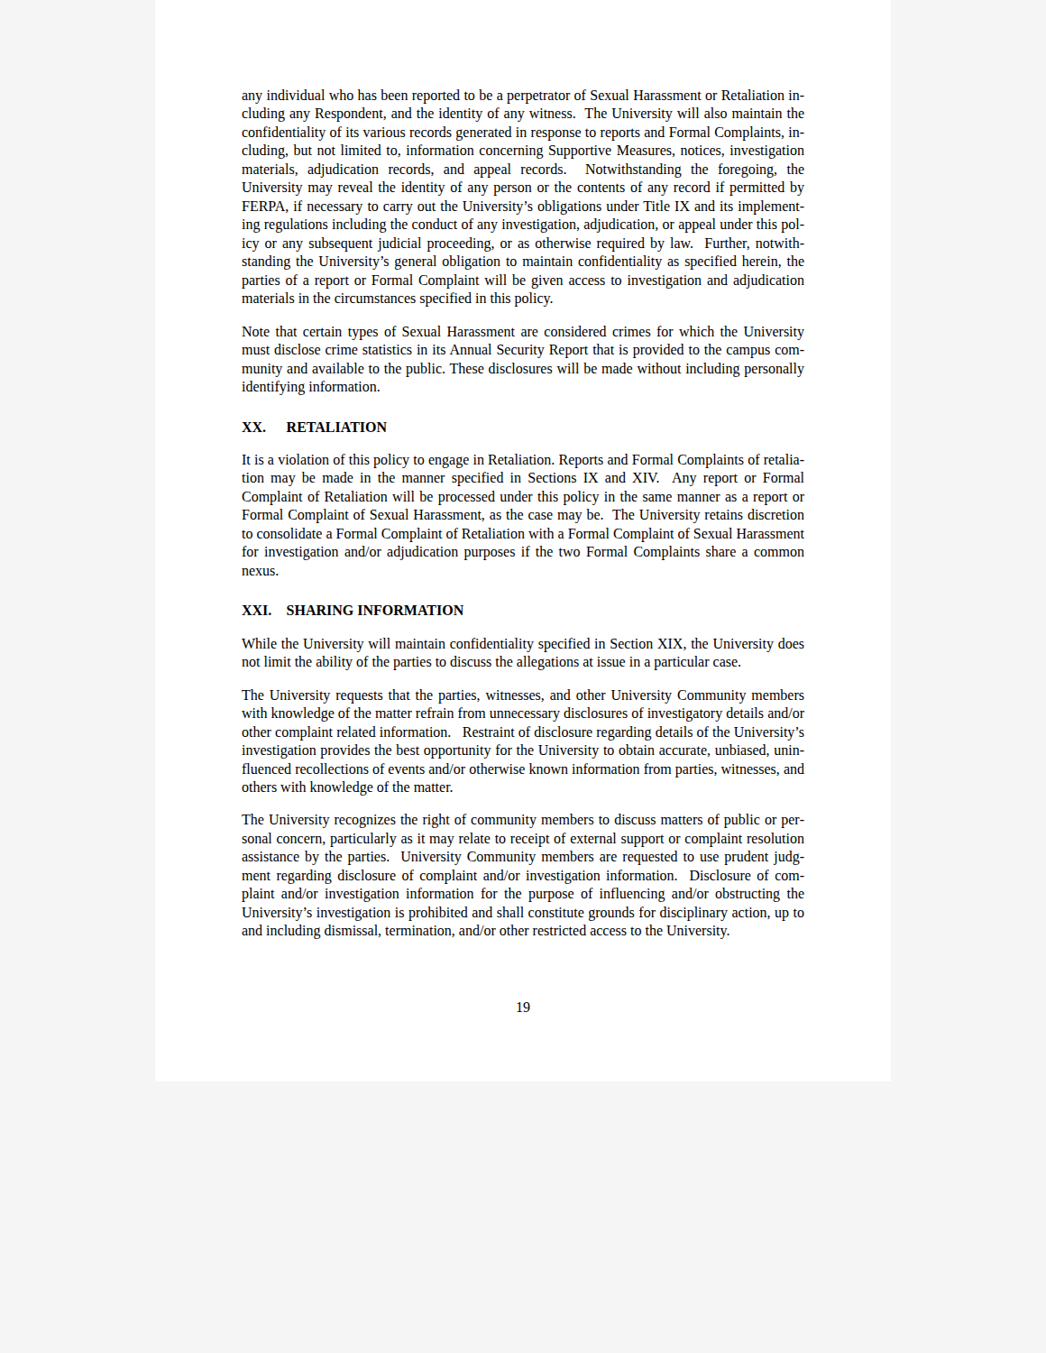any individual who has been reported to be a perpetrator of Sexual Harassment or Retaliation including any Respondent, and the identity of any witness. The University will also maintain the confidentiality of its various records generated in response to reports and Formal Complaints, including, but not limited to, information concerning Supportive Measures, notices, investigation materials, adjudication records, and appeal records. Notwithstanding the foregoing, the University may reveal the identity of any person or the contents of any record if permitted by FERPA, if necessary to carry out the University’s obligations under Title IX and its implementing regulations including the conduct of any investigation, adjudication, or appeal under this policy or any subsequent judicial proceeding, or as otherwise required by law. Further, notwithstanding the University’s general obligation to maintain confidentiality as specified herein, the parties of a report or Formal Complaint will be given access to investigation and adjudication materials in the circumstances specified in this policy.
Note that certain types of Sexual Harassment are considered crimes for which the University must disclose crime statistics in its Annual Security Report that is provided to the campus community and available to the public. These disclosures will be made without including personally identifying information.
XX. Retaliation
It is a violation of this policy to engage in Retaliation. Reports and Formal Complaints of retaliation may be made in the manner specified in Sections IX and XIV. Any report or Formal Complaint of Retaliation will be processed under this policy in the same manner as a report or Formal Complaint of Sexual Harassment, as the case may be. The University retains discretion to consolidate a Formal Complaint of Retaliation with a Formal Complaint of Sexual Harassment for investigation and/or adjudication purposes if the two Formal Complaints share a common nexus.
XXI. Sharing Information
While the University will maintain confidentiality specified in Section XIX, the University does not limit the ability of the parties to discuss the allegations at issue in a particular case.
The University requests that the parties, witnesses, and other University Community members with knowledge of the matter refrain from unnecessary disclosures of investigatory details and/or other complaint related information. Restraint of disclosure regarding details of the University’s investigation provides the best opportunity for the University to obtain accurate, unbiased, uninfluenced recollections of events and/or otherwise known information from parties, witnesses, and others with knowledge of the matter.
The University recognizes the right of community members to discuss matters of public or personal concern, particularly as it may relate to receipt of external support or complaint resolution assistance by the parties. University Community members are requested to use prudent judgment regarding disclosure of complaint and/or investigation information. Disclosure of complaint and/or investigation information for the purpose of influencing and/or obstructing the University’s investigation is prohibited and shall constitute grounds for disciplinary action, up to and including dismissal, termination, and/or other restricted access to the University.
19